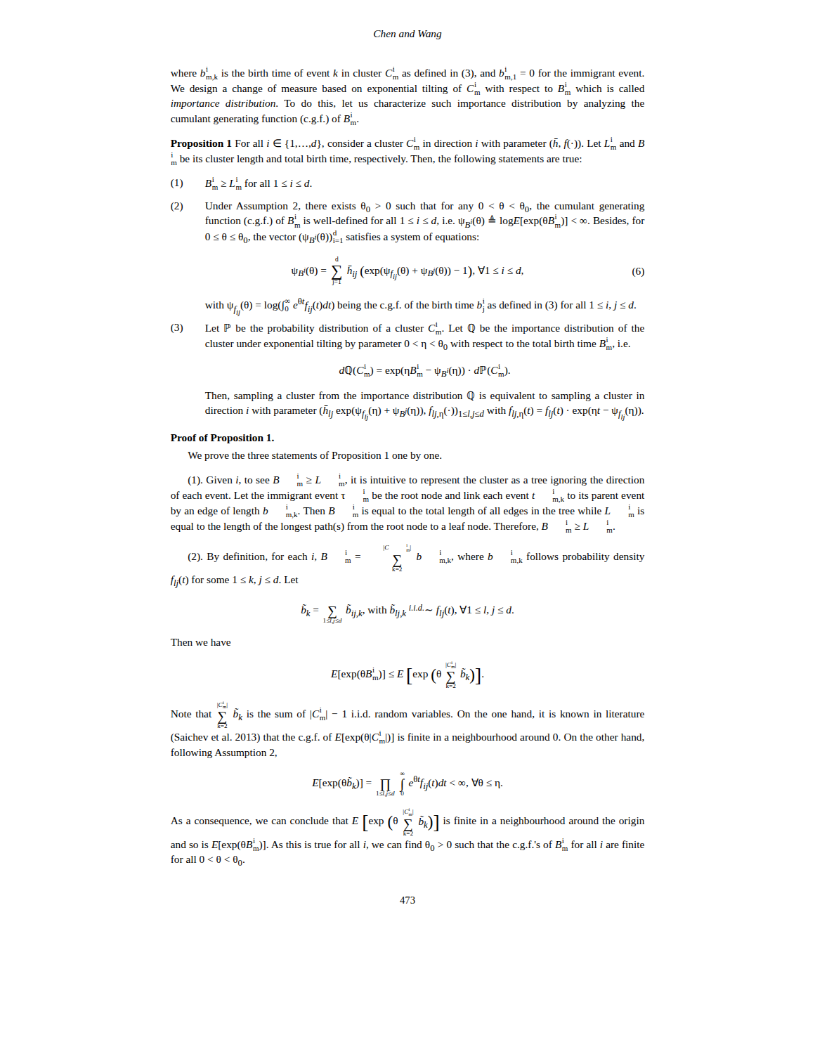Chen and Wang
where bim,k is the birth time of event k in cluster Cim as defined in (3), and bim,1 = 0 for the immigrant event. We design a change of measure based on exponential tilting of Cim with respect to Bim which is called importance distribution. To do this, let us characterize such importance distribution by analyzing the cumulant generating function (c.g.f.) of Bim.
Proposition 1 For all i ∈ {1,…,d}, consider a cluster Cim in direction i with parameter (h̄, f(·)). Let Lim and Bim be its cluster length and total birth time, respectively. Then, the following statements are true:
(1) Bim ≥ Lim for all 1 ≤ i ≤ d.
(2) Under Assumption 2, there exists θ0 > 0 such that for any 0 < θ < θ0, the cumulant generating function (c.g.f.) of Bim is well-defined for all 1 ≤ i ≤ d, i.e. ψBi(θ) ≜ logE[exp(θBim)] < ∞. Besides, for 0 ≤ θ ≤ θ0, the vector (ψBi(θ))di=1 satisfies a system of equations:
ψBi(θ) = d∑j=1 h̄ij (exp(ψfij(θ) + ψBj(θ)) − 1), ∀1 ≤ i ≤ d,
(6)
with ψfij(θ) = log(∫∞0 eθtfij(t)dt) being the c.g.f. of the birth time bij as defined in (3) for all 1 ≤ i, j ≤ d.
(3) Let ℙ be the probability distribution of a cluster Cim. Let ℚ be the importance distribution of the cluster under exponential tilting by parameter 0 < η < θ0 with respect to the total birth time Bim, i.e. d ℚ(Cim) = exp(ηBim − ψBi(η)) · d ℙ(Cim). Then, sampling a cluster from the importance distribution ℚ is equivalent to sampling a cluster in direction i with parameter (h̄lj exp(ψflj(η) + ψBj(η)), flj,η(·))1≤l,j≤d with flj,η(t) = flj(t) · exp(ηt − ψflj(η)).
Proof of Proposition 1.
We prove the three statements of Proposition 1 one by one.
(1). Given i, to see Bim ≥ Lim, it is intuitive to represent the cluster as a tree ignoring the direction of each event. Let the immigrant event τim be the root node and link each event tim,k to its parent event by an edge of length bim,k. Then Bim is equal to the total length of all edges in the tree while Lim is equal to the length of the longest path(s) from the root node to a leaf node. Therefore, Bim ≥ Lim.
(2). By definition, for each i, Bim = |Cim|∑k=2 bim,k, where bim,k follows probability density flj(t) for some 1 ≤ k, j ≤ d. Let
b̃k = ∑1≤l,j≤d b̃ij,k, with b̃lj,k i.i.d.∼ flj(t), ∀1 ≤ l, j ≤ d.
Then we have
E[exp(θBim)] ≤ E [exp (θ |Cim|∑k=2 b̃k)].
Note that |Cim|∑k=2 b̃k is the sum of |Cim| − 1 i.i.d. random variables. On the one hand, it is known in literature (Saichev et al. 2013) that the c.g.f. of E[exp(θ|Cim|)] is finite in a neighbourhood around 0. On the other hand, following Assumption 2,
E[exp(θb̃k)] = ∏1≤l,j≤d ∞∫0 eθtfij(t)dt < ∞, ∀θ ≤ η.
As a consequence, we can conclude that E [exp (θ |Cim|∑k=2 b̃k)] is finite in a neighbourhood around the origin and so is E[exp(θBim)]. As this is true for all i, we can find θ0 > 0 such that the c.g.f.'s of Bim for all i are finite for all 0 < θ < θ0.
473